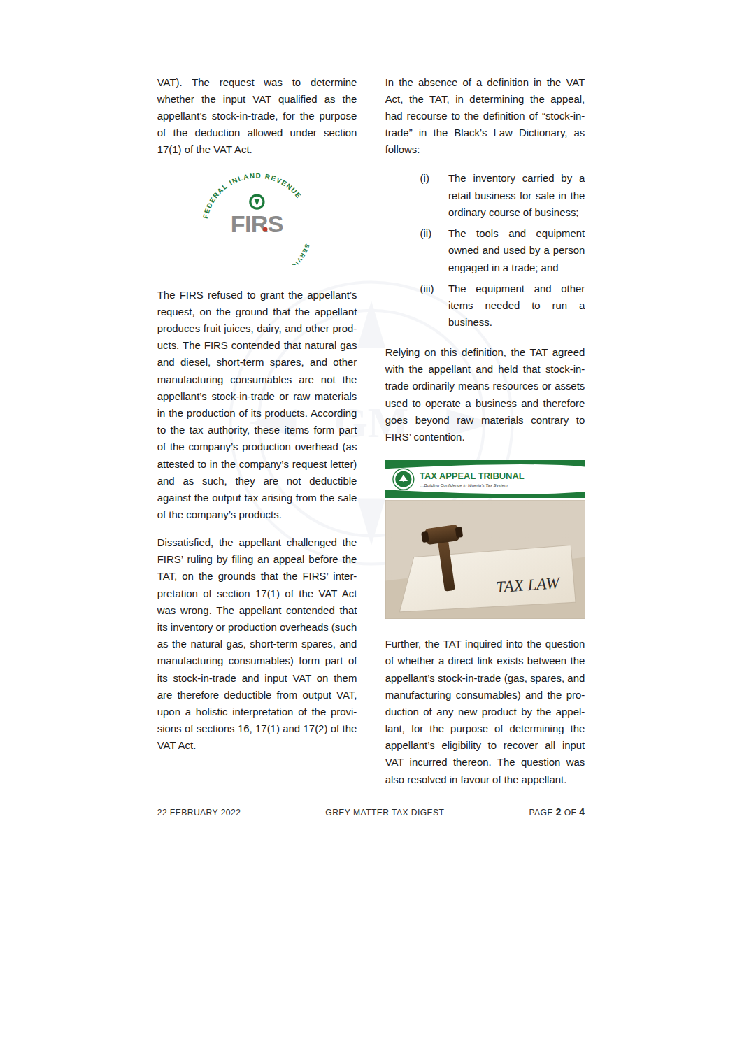GM
VAT). The request was to determine whether the input VAT qualified as the appellant’s stock-in-trade, for the purpose of the deduction allowed under section 17(1) of the VAT Act.
FEDERAL INLAND REVENUE SERVICE FIRS
The FIRS refused to grant the appellant’s request, on the ground that the appellant produces fruit juices, dairy, and other products. The FIRS contended that natural gas and diesel, short-term spares, and other manufacturing consumables are not the appellant’s stock-in-trade or raw materials in the production of its products. According to the tax authority, these items form part of the company’s production overhead (as attested to in the company’s request letter) and as such, they are not deductible against the output tax arising from the sale of the company’s products.
Dissatisfied, the appellant challenged the FIRS’ ruling by filing an appeal before the TAT, on the grounds that the FIRS’ interpretation of section 17(1) of the VAT Act was wrong. The appellant contended that its inventory or production overheads (such as the natural gas, short-term spares, and manufacturing consumables) form part of its stock-in-trade and input VAT on them are therefore deductible from output VAT, upon a holistic interpretation of the provisions of sections 16, 17(1) and 17(2) of the VAT Act.
In the absence of a definition in the VAT Act, the TAT, in determining the appeal, had recourse to the definition of “stock-in-trade” in the Black’s Law Dictionary, as follows:
The inventory carried by a retail business for sale in the ordinary course of business;
The tools and equipment owned and used by a person engaged in a trade; and
The equipment and other items needed to run a business.
Relying on this definition, the TAT agreed with the appellant and held that stock-in-trade ordinarily means resources or assets used to operate a business and therefore goes beyond raw materials contrary to FIRS’ contention.
TAX APPEAL TRIBUNAL ...Building Confidence in Nigeria’s Tax System TAX LAW
Further, the TAT inquired into the question of whether a direct link exists between the appellant’s stock-in-trade (gas, spares, and manufacturing consumables) and the production of any new product by the appellant, for the purpose of determining the appellant’s eligibility to recover all input VAT incurred thereon. The question was also resolved in favour of the appellant.
22 FEBRUARY 2022
GREY MATTER TAX DIGEST
PAGE 2 OF 4